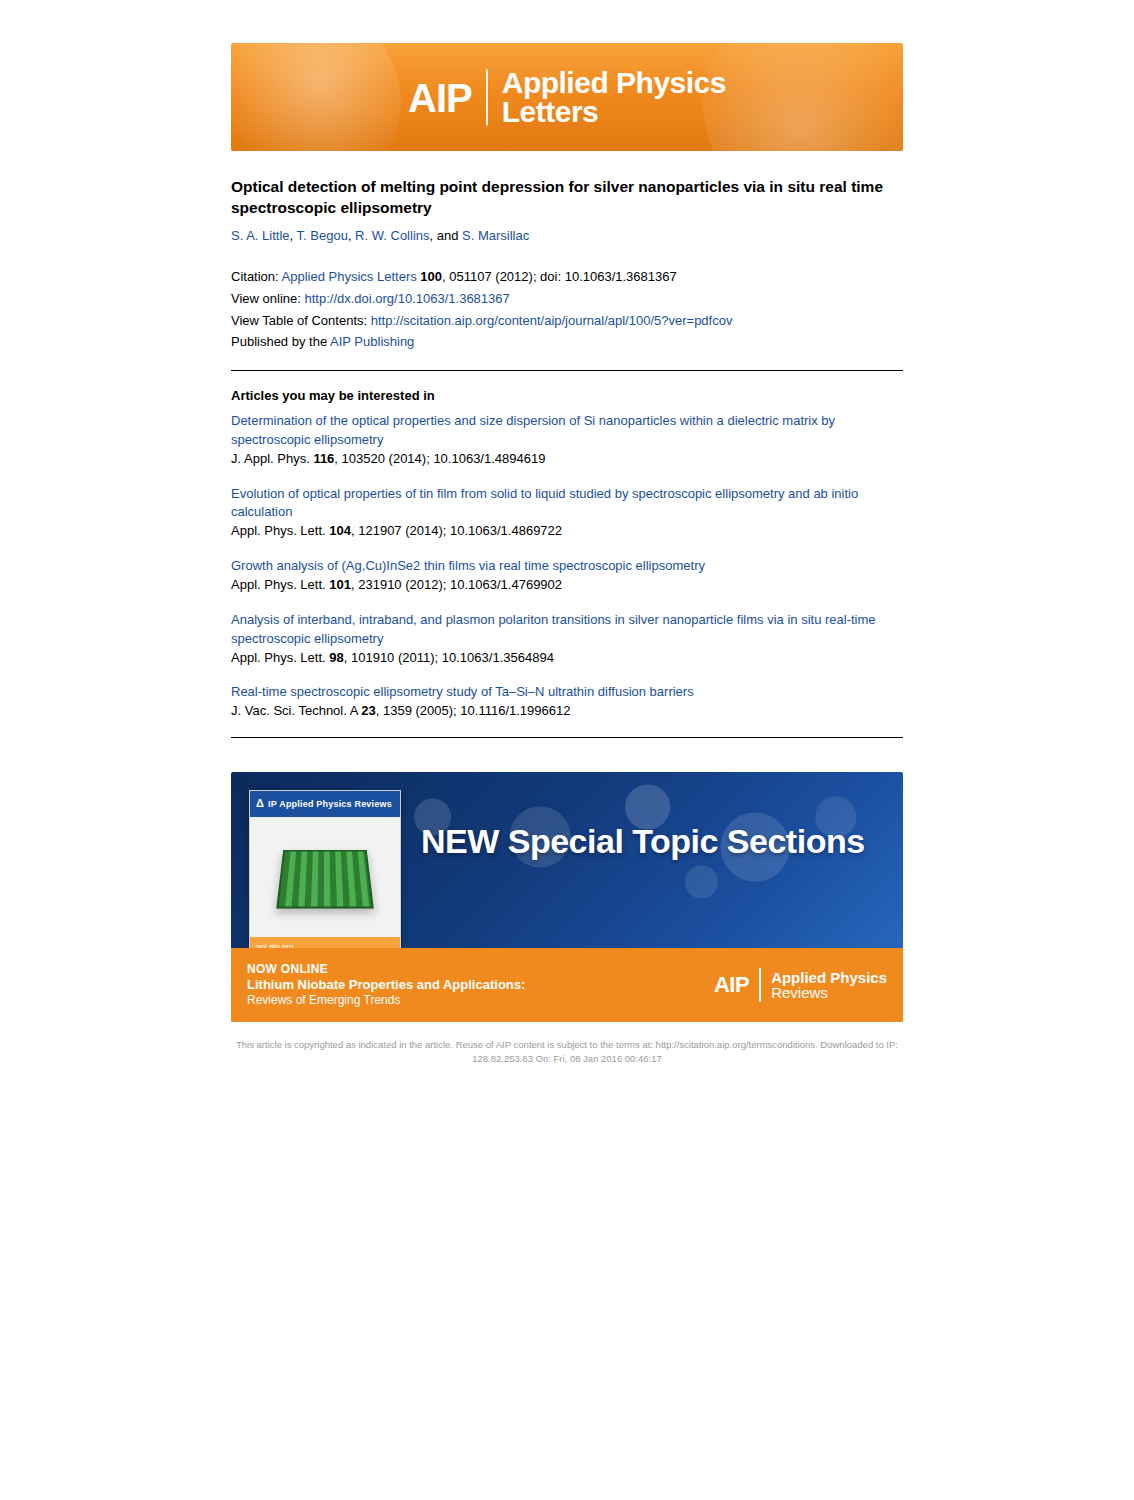AIP
Applied Physics Letters
Optical detection of melting point depression for silver nanoparticles via in situ real time spectroscopic ellipsometry
S. A. Little, T. Begou, R. W. Collins, and S. Marsillac
Citation: Applied Physics Letters 100, 051107 (2012); doi: 10.1063/1.3681367
View online: http://dx.doi.org/10.1063/1.3681367
View Table of Contents: http://scitation.aip.org/content/aip/journal/apl/100/5?ver=pdfcov
Published by the AIP Publishing
Articles you may be interested in
Determination of the optical properties and size dispersion of Si nanoparticles within a dielectric matrix by spectroscopic ellipsometry
J. Appl. Phys. 116, 103520 (2014); 10.1063/1.4894619
Evolution of optical properties of tin film from solid to liquid studied by spectroscopic ellipsometry and ab initio calculation
Appl. Phys. Lett. 104, 121907 (2014); 10.1063/1.4869722
Growth analysis of (Ag,Cu)InSe2 thin films via real time spectroscopic ellipsometry
Appl. Phys. Lett. 101, 231910 (2012); 10.1063/1.4769902
Analysis of interband, intraband, and plasmon polariton transitions in silver nanoparticle films via in situ real-time spectroscopic ellipsometry
Appl. Phys. Lett. 98, 101910 (2011); 10.1063/1.3564894
Real-time spectroscopic ellipsometry study of Ta–Si–N ultrathin diffusion barriers
J. Vac. Sci. Technol. A 23, 1359 (2005); 10.1116/1.1996612
ΔIP Applied Physics Reviews
apl.aip.org
NEW Special Topic Sections
NOW ONLINE
Lithium Niobate Properties and Applications:
Reviews of Emerging Trends
AIP
Applied PhysicsReviews
This article is copyrighted as indicated in the article. Reuse of AIP content is subject to the terms at: http://scitation.aip.org/termsconditions. Downloaded to IP:
128.82.253.83 On: Fri, 08 Jan 2016 00:46:17